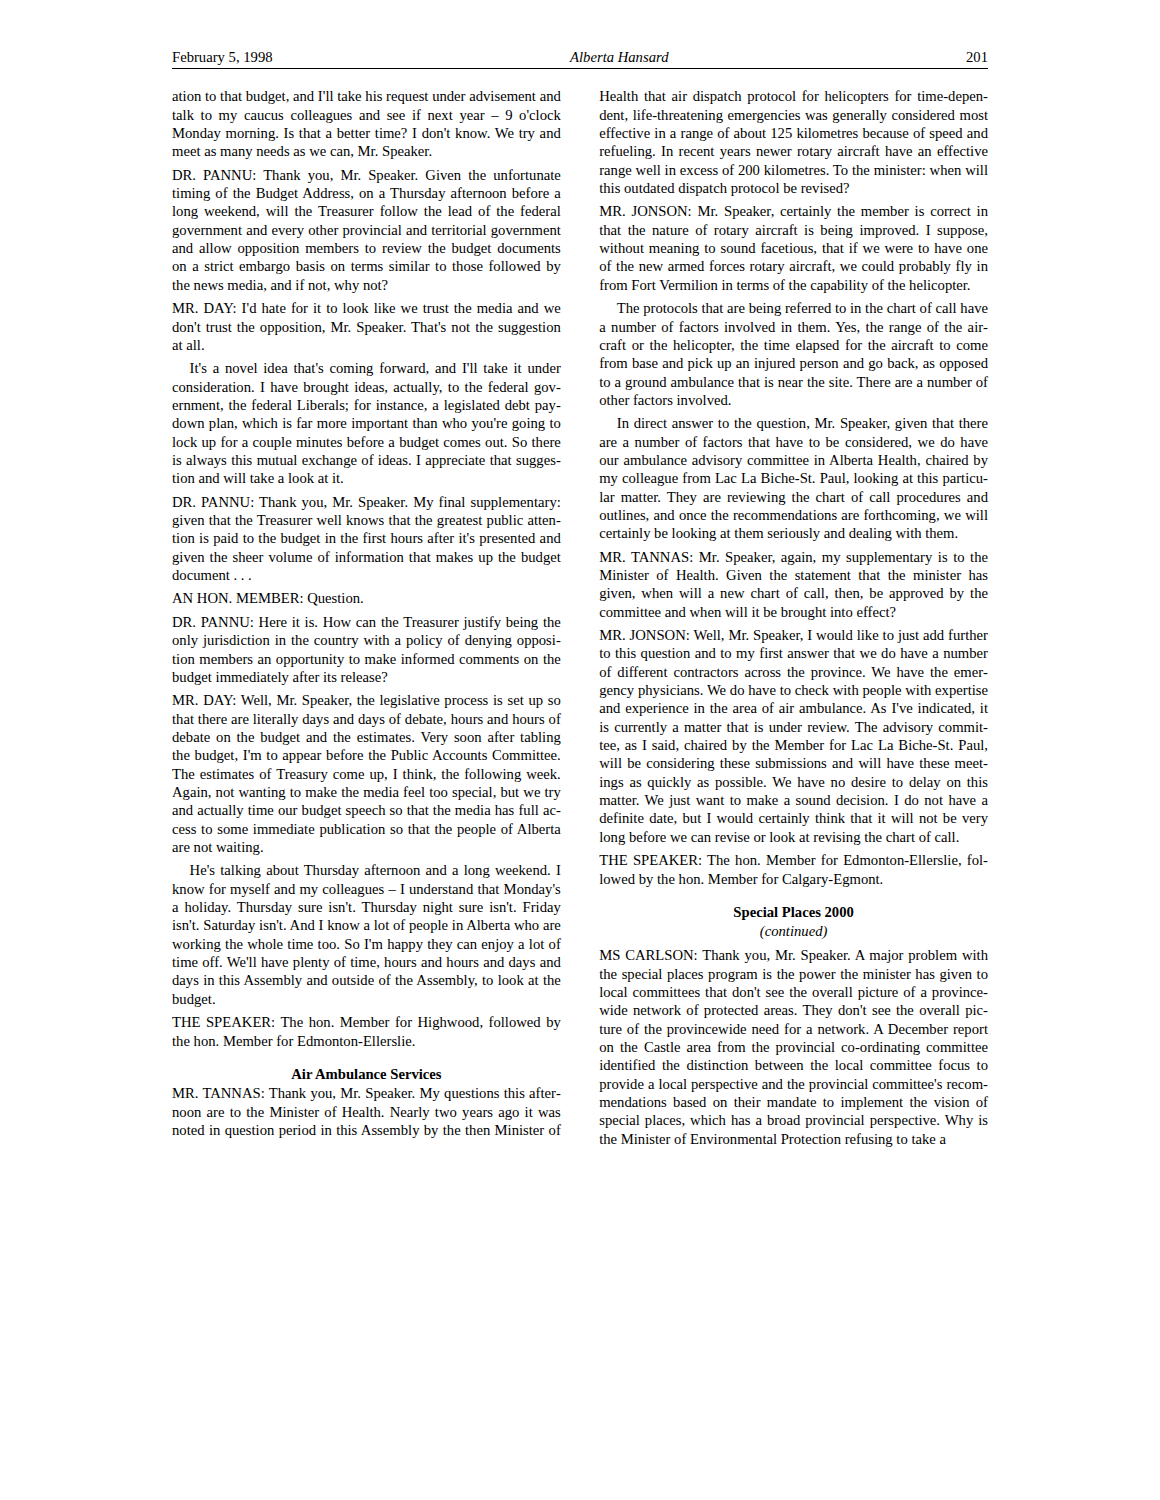February 5, 1998
Alberta Hansard
201
ation to that budget, and I'll take his request under advisement and talk to my caucus colleagues and see if next year – 9 o'clock Monday morning. Is that a better time? I don't know. We try and meet as many needs as we can, Mr. Speaker.
DR. PANNU: Thank you, Mr. Speaker. Given the unfortunate timing of the Budget Address, on a Thursday afternoon before a long weekend, will the Treasurer follow the lead of the federal government and every other provincial and territorial government and allow opposition members to review the budget documents on a strict embargo basis on terms similar to those followed by the news media, and if not, why not?
MR. DAY: I'd hate for it to look like we trust the media and we don't trust the opposition, Mr. Speaker. That's not the suggestion at all.
It's a novel idea that's coming forward, and I'll take it under consideration. I have brought ideas, actually, to the federal government, the federal Liberals; for instance, a legislated debt pay-down plan, which is far more important than who you're going to lock up for a couple minutes before a budget comes out. So there is always this mutual exchange of ideas. I appreciate that suggestion and will take a look at it.
DR. PANNU: Thank you, Mr. Speaker. My final supplementary: given that the Treasurer well knows that the greatest public attention is paid to the budget in the first hours after it's presented and given the sheer volume of information that makes up the budget document . . .
AN HON. MEMBER: Question.
DR. PANNU: Here it is. How can the Treasurer justify being the only jurisdiction in the country with a policy of denying opposition members an opportunity to make informed comments on the budget immediately after its release?
MR. DAY: Well, Mr. Speaker, the legislative process is set up so that there are literally days and days of debate, hours and hours of debate on the budget and the estimates. Very soon after tabling the budget, I'm to appear before the Public Accounts Committee. The estimates of Treasury come up, I think, the following week. Again, not wanting to make the media feel too special, but we try and actually time our budget speech so that the media has full access to some immediate publication so that the people of Alberta are not waiting.
He's talking about Thursday afternoon and a long weekend. I know for myself and my colleagues – I understand that Monday's a holiday. Thursday sure isn't. Thursday night sure isn't. Friday isn't. Saturday isn't. And I know a lot of people in Alberta who are working the whole time too. So I'm happy they can enjoy a lot of time off. We'll have plenty of time, hours and hours and days and days in this Assembly and outside of the Assembly, to look at the budget.
THE SPEAKER: The hon. Member for Highwood, followed by the hon. Member for Edmonton-Ellerslie.
Air Ambulance Services
MR. TANNAS: Thank you, Mr. Speaker. My questions this afternoon are to the Minister of Health. Nearly two years ago it was noted in question period in this Assembly by the then Minister of Health that air dispatch protocol for helicopters for time-dependent, life-threatening emergencies was generally considered most effective in a range of about 125 kilometres because of speed and refueling. In recent years newer rotary aircraft have an effective range well in excess of 200 kilometres. To the minister: when will this outdated dispatch protocol be revised?
MR. JONSON: Mr. Speaker, certainly the member is correct in that the nature of rotary aircraft is being improved. I suppose, without meaning to sound facetious, that if we were to have one of the new armed forces rotary aircraft, we could probably fly in from Fort Vermilion in terms of the capability of the helicopter.
The protocols that are being referred to in the chart of call have a number of factors involved in them. Yes, the range of the aircraft or the helicopter, the time elapsed for the aircraft to come from base and pick up an injured person and go back, as opposed to a ground ambulance that is near the site. There are a number of other factors involved.
In direct answer to the question, Mr. Speaker, given that there are a number of factors that have to be considered, we do have our ambulance advisory committee in Alberta Health, chaired by my colleague from Lac La Biche-St. Paul, looking at this particular matter. They are reviewing the chart of call procedures and outlines, and once the recommendations are forthcoming, we will certainly be looking at them seriously and dealing with them.
MR. TANNAS: Mr. Speaker, again, my supplementary is to the Minister of Health. Given the statement that the minister has given, when will a new chart of call, then, be approved by the committee and when will it be brought into effect?
MR. JONSON: Well, Mr. Speaker, I would like to just add further to this question and to my first answer that we do have a number of different contractors across the province. We have the emergency physicians. We do have to check with people with expertise and experience in the area of air ambulance. As I've indicated, it is currently a matter that is under review. The advisory committee, as I said, chaired by the Member for Lac La Biche-St. Paul, will be considering these submissions and will have these meetings as quickly as possible. We have no desire to delay on this matter. We just want to make a sound decision. I do not have a definite date, but I would certainly think that it will not be very long before we can revise or look at revising the chart of call.
THE SPEAKER: The hon. Member for Edmonton-Ellerslie, followed by the hon. Member for Calgary-Egmont.
Special Places 2000
(continued)
MS CARLSON: Thank you, Mr. Speaker. A major problem with the special places program is the power the minister has given to local committees that don't see the overall picture of a province-wide network of protected areas. They don't see the overall picture of the provincewide need for a network. A December report on the Castle area from the provincial co-ordinating committee identified the distinction between the local committee focus to provide a local perspective and the provincial committee's recommendations based on their mandate to implement the vision of special places, which has a broad provincial perspective. Why is the Minister of Environmental Protection refusing to take a